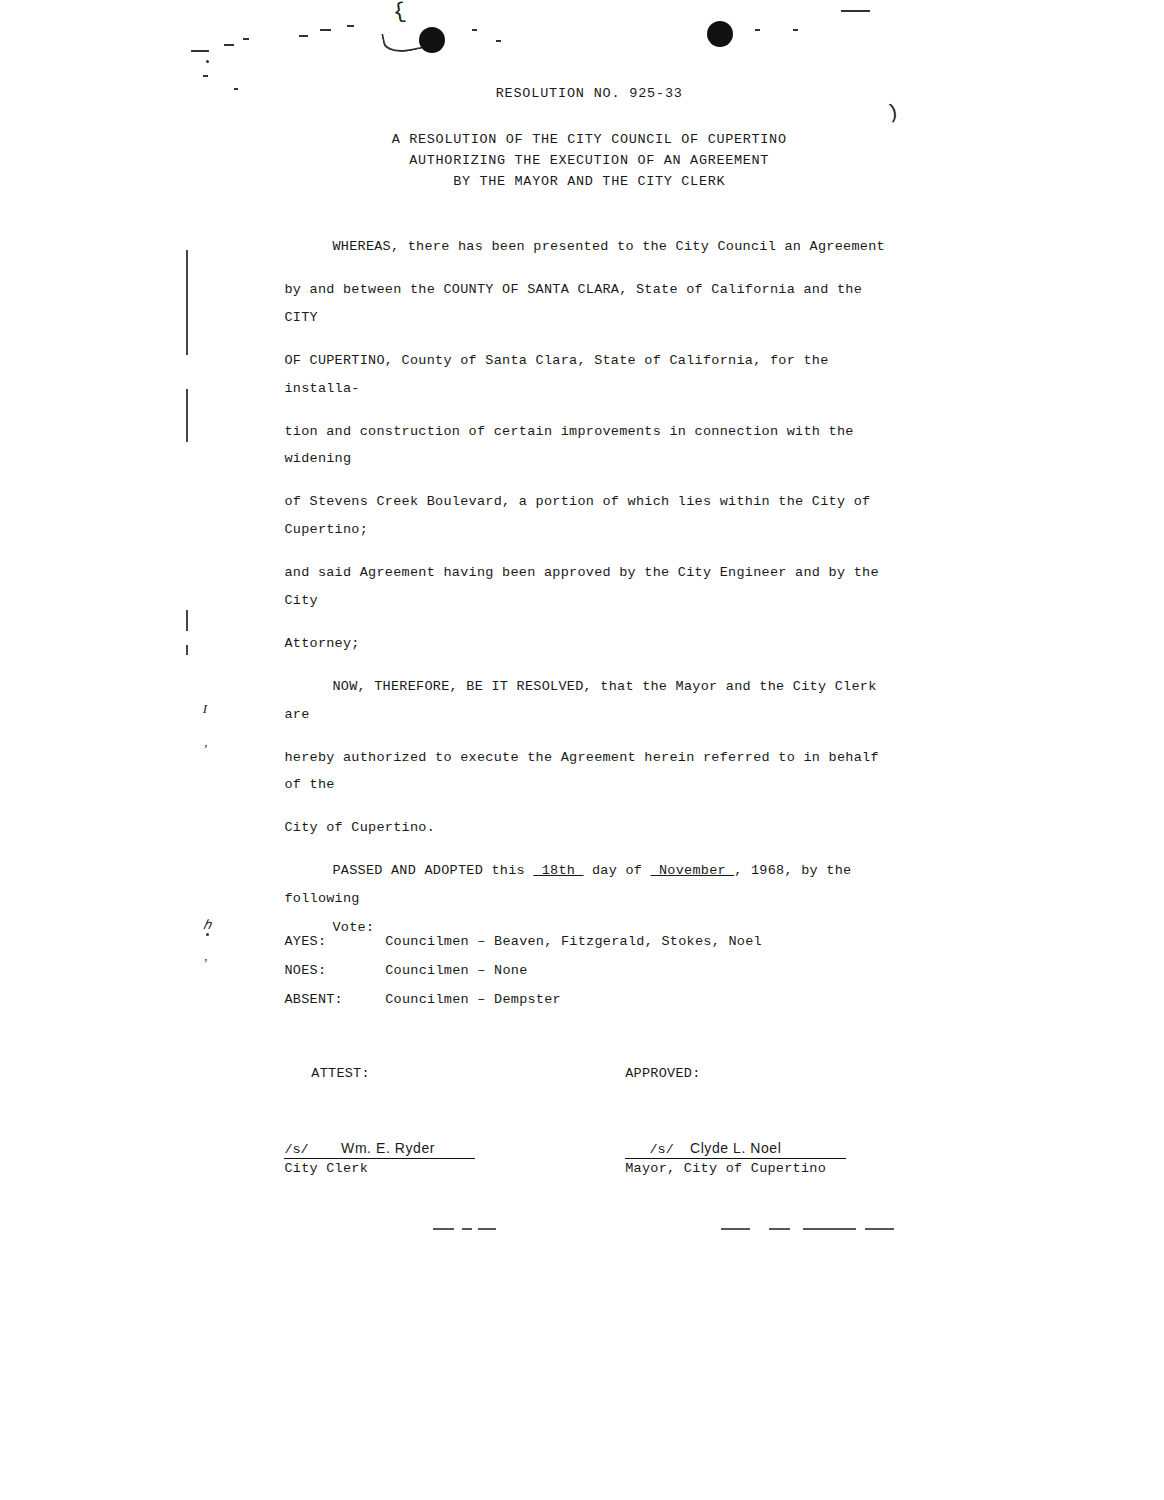{
)
I
’
ℎ
’
RESOLUTION NO. 925-33
A RESOLUTION OF THE CITY COUNCIL OF CUPERTINO
AUTHORIZING THE EXECUTION OF AN AGREEMENT
BY THE MAYOR AND THE CITY CLERK
WHEREAS, there has been presented to the City Council an Agreement
by and between the COUNTY OF SANTA CLARA, State of California and the CITY
OF CUPERTINO, County of Santa Clara, State of California, for the installa-
tion and construction of certain improvements in connection with the widening
of Stevens Creek Boulevard, a portion of which lies within the City of Cupertino;
and said Agreement having been approved by the City Engineer and by the City
Attorney;
NOW, THEREFORE, BE IT RESOLVED, that the Mayor and the City Clerk are
hereby authorized to execute the Agreement herein referred to in behalf of the
City of Cupertino.
PASSED AND ADOPTED this 18th day of November , 1968, by the following Vote:
AYES: Councilmen – Beaven, Fitzgerald, Stokes, Noel
NOES: Councilmen – None
ABSENT: Councilmen – Dempster
ATTEST:
APPROVED:
/s/ Wm. E. Ryder
City Clerk
/s/ Clyde L. Noel
Mayor, City of Cupertino